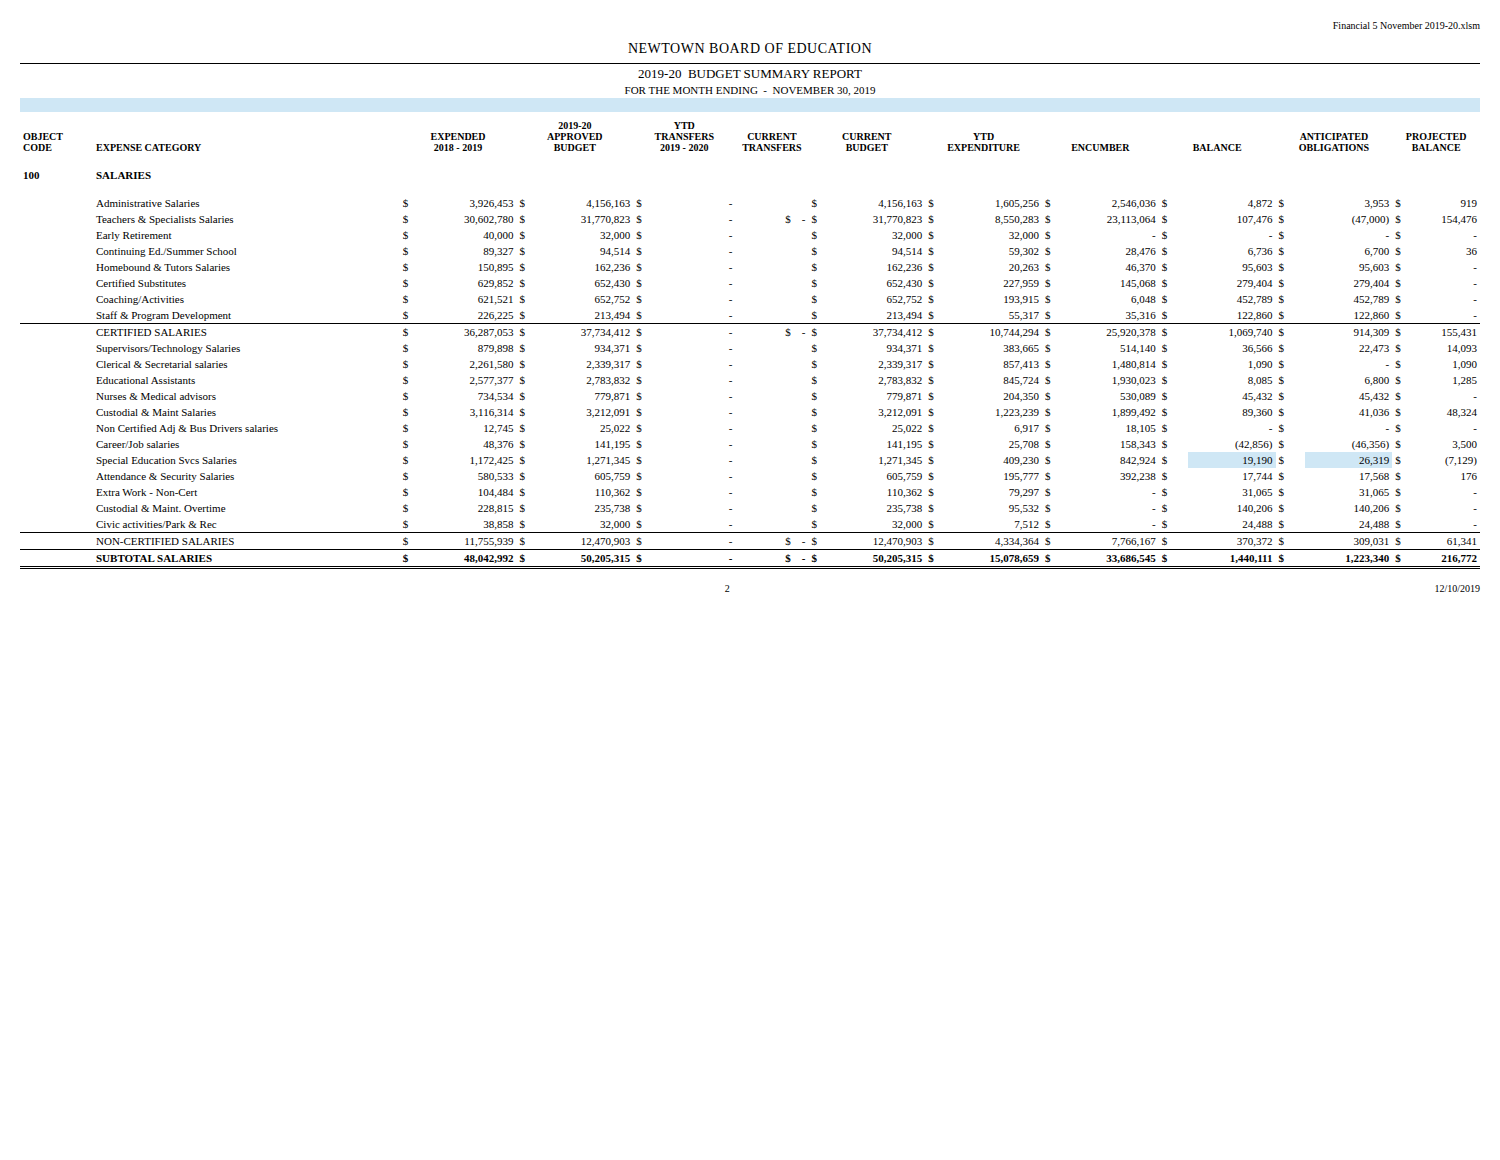Financial 5 November 2019-20.xlsm
NEWTOWN BOARD OF EDUCATION
2019-20 BUDGET SUMMARY REPORT
FOR THE MONTH ENDING - NOVEMBER 30, 2019
| OBJECT CODE | EXPENSE CATEGORY | EXPENDED 2018 - 2019 | 2019-20 APPROVED BUDGET | YTD TRANSFERS 2019 - 2020 | CURRENT TRANSFERS | CURRENT BUDGET | YTD EXPENDITURE | ENCUMBER | BALANCE | ANTICIPATED OBLIGATIONS | PROJECTED BALANCE |
| --- | --- | --- | --- | --- | --- | --- | --- | --- | --- | --- | --- |
| 100 | SALARIES | |
| | Administrative Salaries | $ | 3,926,453 | $ | 4,156,163 | $ | - | | $ | 4,156,163 | $ | 1,605,256 | $ | 2,546,036 | $ | 4,872 | $ | 3,953 | $ | 919 |
| | Teachers & Specialists Salaries | $ | 30,602,780 | $ | 31,770,823 | $ | - | $ - | $ | 31,770,823 | $ | 8,550,283 | $ | 23,113,064 | $ | 107,476 | $ | (47,000) | $ | 154,476 |
| | Early Retirement | $ | 40,000 | $ | 32,000 | $ | - | | $ | 32,000 | $ | 32,000 | $ | - | $ | - | $ | - | $ | - |
| | Continuing Ed./Summer School | $ | 89,327 | $ | 94,514 | $ | - | | $ | 94,514 | $ | 59,302 | $ | 28,476 | $ | 6,736 | $ | 6,700 | $ | 36 |
| | Homebound & Tutors Salaries | $ | 150,895 | $ | 162,236 | $ | - | | $ | 162,236 | $ | 20,263 | $ | 46,370 | $ | 95,603 | $ | 95,603 | $ | - |
| | Certified Substitutes | $ | 629,852 | $ | 652,430 | $ | - | | $ | 652,430 | $ | 227,959 | $ | 145,068 | $ | 279,404 | $ | 279,404 | $ | - |
| | Coaching/Activities | $ | 621,521 | $ | 652,752 | $ | - | | $ | 652,752 | $ | 193,915 | $ | 6,048 | $ | 452,789 | $ | 452,789 | $ | - |
| | Staff & Program Development | $ | 226,225 | $ | 213,494 | $ | - | | $ | 213,494 | $ | 55,317 | $ | 35,316 | $ | 122,860 | $ | 122,860 | $ | - |
| | CERTIFIED SALARIES | $ | 36,287,053 | $ | 37,734,412 | $ | - | $ - | $ | 37,734,412 | $ | 10,744,294 | $ | 25,920,378 | $ | 1,069,740 | $ | 914,309 | $ | 155,431 |
| | Supervisors/Technology Salaries | $ | 879,898 | $ | 934,371 | $ | - | | $ | 934,371 | $ | 383,665 | $ | 514,140 | $ | 36,566 | $ | 22,473 | $ | 14,093 |
| | Clerical & Secretarial salaries | $ | 2,261,580 | $ | 2,339,317 | $ | - | | $ | 2,339,317 | $ | 857,413 | $ | 1,480,814 | $ | 1,090 | $ | - | $ | 1,090 |
| | Educational Assistants | $ | 2,577,377 | $ | 2,783,832 | $ | - | | $ | 2,783,832 | $ | 845,724 | $ | 1,930,023 | $ | 8,085 | $ | 6,800 | $ | 1,285 |
| | Nurses & Medical advisors | $ | 734,534 | $ | 779,871 | $ | - | | $ | 779,871 | $ | 204,350 | $ | 530,089 | $ | 45,432 | $ | 45,432 | $ | - |
| | Custodial & Maint Salaries | $ | 3,116,314 | $ | 3,212,091 | $ | - | | $ | 3,212,091 | $ | 1,223,239 | $ | 1,899,492 | $ | 89,360 | $ | 41,036 | $ | 48,324 |
| | Non Certified Adj & Bus Drivers salaries | $ | 12,745 | $ | 25,022 | $ | - | | $ | 25,022 | $ | 6,917 | $ | 18,105 | $ | - | $ | - | $ | - |
| | Career/Job salaries | $ | 48,376 | $ | 141,195 | $ | - | | $ | 141,195 | $ | 25,708 | $ | 158,343 | $ | (42,856) | $ | (46,356) | $ | 3,500 |
| | Special Education Svcs Salaries | $ | 1,172,425 | $ | 1,271,345 | $ | - | | $ | 1,271,345 | $ | 409,230 | $ | 842,924 | $ | 19,190 | $ | 26,319 | $ | (7,129) |
| | Attendance & Security Salaries | $ | 580,533 | $ | 605,759 | $ | - | | $ | 605,759 | $ | 195,777 | $ | 392,238 | $ | 17,744 | $ | 17,568 | $ | 176 |
| | Extra Work - Non-Cert | $ | 104,484 | $ | 110,362 | $ | - | | $ | 110,362 | $ | 79,297 | $ | - | $ | 31,065 | $ | 31,065 | $ | - |
| | Custodial & Maint. Overtime | $ | 228,815 | $ | 235,738 | $ | - | | $ | 235,738 | $ | 95,532 | $ | - | $ | 140,206 | $ | 140,206 | $ | - |
| | Civic activities/Park & Rec | $ | 38,858 | $ | 32,000 | $ | - | | $ | 32,000 | $ | 7,512 | $ | - | $ | 24,488 | $ | 24,488 | $ | - |
| | NON-CERTIFIED SALARIES | $ | 11,755,939 | $ | 12,470,903 | $ | - | $ - | $ | 12,470,903 | $ | 4,334,364 | $ | 7,766,167 | $ | 370,372 | $ | 309,031 | $ | 61,341 |
| | SUBTOTAL SALARIES | $ | 48,042,992 | $ | 50,205,315 | $ | - | $ - | $ | 50,205,315 | $ | 15,078,659 | $ | 33,686,545 | $ | 1,440,111 | $ | 1,223,340 | $ | 216,772 |
2
12/10/2019